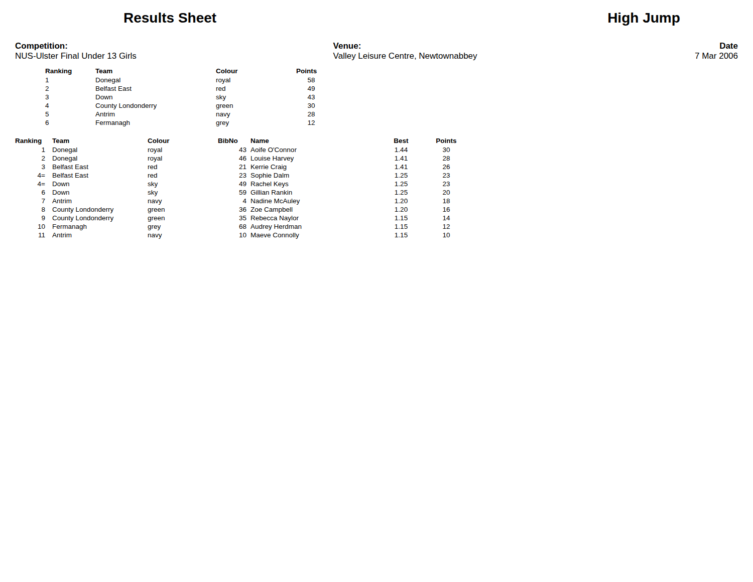Results Sheet
High Jump
Competition:
NUS-Ulster Final Under 13 Girls
Venue:
Valley Leisure Centre, Newtownabbey
Date
7 Mar 2006
| Ranking | Team | Colour | Points |
| --- | --- | --- | --- |
| 1 | Donegal | royal | 58 |
| 2 | Belfast East | red | 49 |
| 3 | Down | sky | 43 |
| 4 | County Londonderry | green | 30 |
| 5 | Antrim | navy | 28 |
| 6 | Fermanagh | grey | 12 |
| Ranking | Team | Colour | BibNo | Name | Best | Points |
| --- | --- | --- | --- | --- | --- | --- |
| 1 | Donegal | royal | 43 | Aoife O'Connor | 1.44 | 30 |
| 2 | Donegal | royal | 46 | Louise Harvey | 1.41 | 28 |
| 3 | Belfast East | red | 21 | Kerrie Craig | 1.41 | 26 |
| 4= | Belfast East | red | 23 | Sophie Dalm | 1.25 | 23 |
| 4= | Down | sky | 49 | Rachel Keys | 1.25 | 23 |
| 6 | Down | sky | 59 | Gillian Rankin | 1.25 | 20 |
| 7 | Antrim | navy | 4 | Nadine McAuley | 1.20 | 18 |
| 8 | County Londonderry | green | 36 | Zoe Campbell | 1.20 | 16 |
| 9 | County Londonderry | green | 35 | Rebecca Naylor | 1.15 | 14 |
| 10 | Fermanagh | grey | 68 | Audrey Herdman | 1.15 | 12 |
| 11 | Antrim | navy | 10 | Maeve Connolly | 1.15 | 10 |